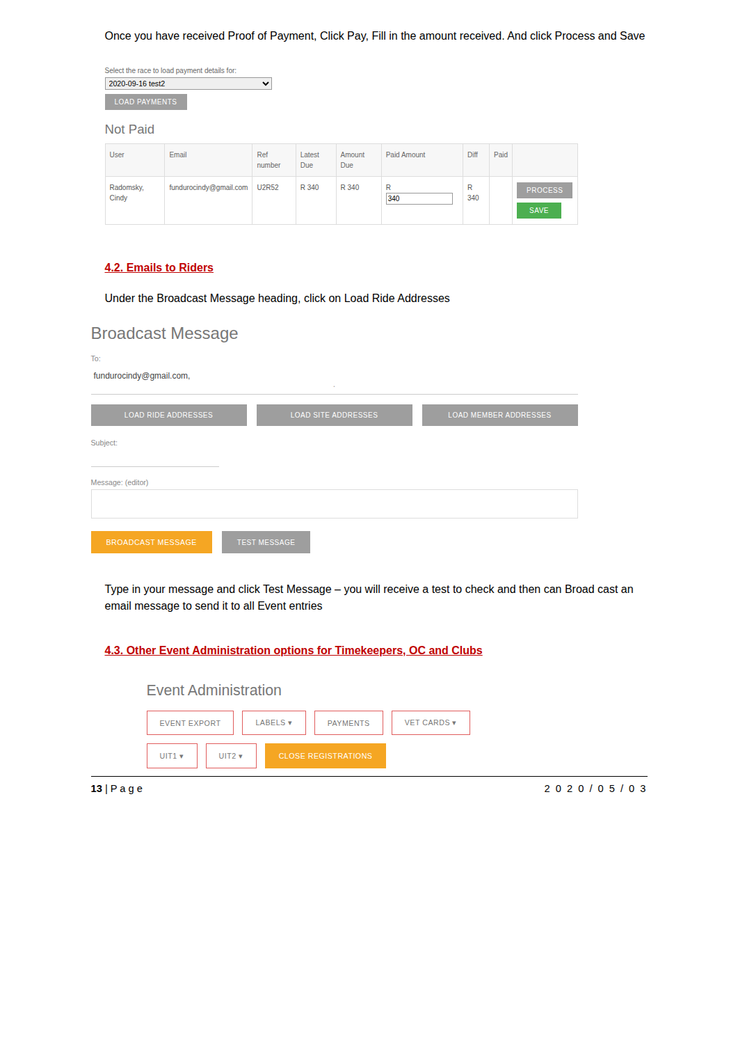Once you have received Proof of Payment, Click Pay, Fill in the amount received. And click Process and Save
Select the race to load payment details for:
2020-09-16 test2
LOAD PAYMENTS
Not Paid
| User | Email | Ref number | Latest Due | Amount Due | Paid Amount | Diff | Paid | |
| --- | --- | --- | --- | --- | --- | --- | --- | --- |
| Radomsky, Cindy | fundurocindy@gmail.com | U2R52 | R 340 | R 340 | R | R 340 | | PROCESS SAVE |
4.2. Emails to Riders
Under the Broadcast Message heading, click on Load Ride Addresses
Broadcast Message
To:
fundurocindy@gmail.com, .
LOAD RIDE ADDRESSES LOAD SITE ADDRESSES LOAD MEMBER ADDRESSES
Subject:
Message: (editor)
BROADCAST MESSAGE TEST MESSAGE
Type in your message and click Test Message – you will receive a test to check and then can Broad cast an email message to send it to all Event entries
4.3. Other Event Administration options for Timekeepers, OC and Clubs
Event Administration
EVENT EXPORT LABELS ▾ PAYMENTS VET CARDS ▾ UIT1 ▾ UIT2 ▾ CLOSE REGISTRATIONS
13 | P a g e
2 0 2 0 / 0 5 / 0 3